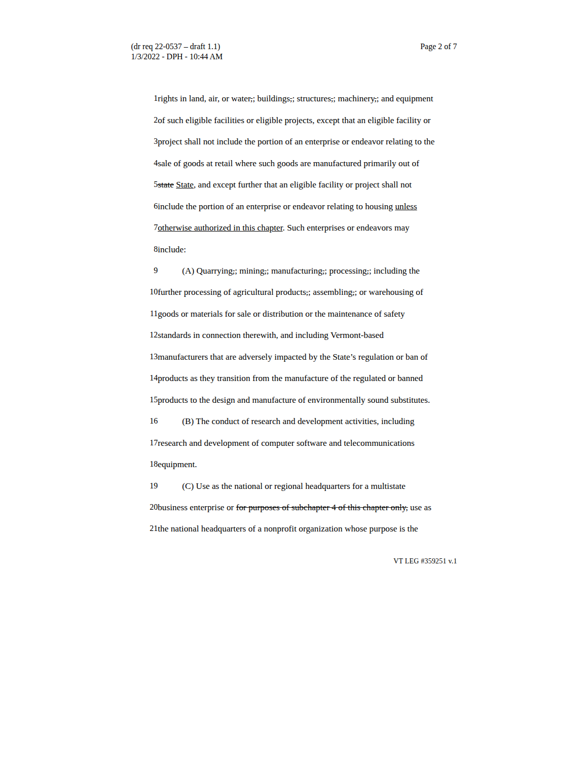(dr req 22-0537 – draft 1.1) 1/3/2022 - DPH - 10:44 AM
Page 2 of 7
| 1 | rights in land, air, or water , ; buildings , ; structures , ; machinery , ; and equipment |
| 2 | of such eligible facilities or eligible projects, except that an eligible facility or |
| 3 | project shall not include the portion of an enterprise or endeavor relating to the |
| 4 | sale of goods at retail where such goods are manufactured primarily out of |
| 5 | state State , and except further that an eligible facility or project shall not |
| 6 | include the portion of an enterprise or endeavor relating to housing unless |
| 7 | otherwise authorized in this chapter . Such enterprises or endeavors may |
| 8 | include: |
| 9 | (A) Quarrying , ; mining , ; manufacturing , ; processing , ; including the |
| 10 | further processing of agricultural products , ; assembling , ; or warehousing of |
| 11 | goods or materials for sale or distribution or the maintenance of safety |
| 12 | standards in connection therewith, and including Vermont-based |
| 13 | manufacturers that are adversely impacted by the State’s regulation or ban of |
| 14 | products as they transition from the manufacture of the regulated or banned |
| 15 | products to the design and manufacture of environmentally sound substitutes. |
| 16 | (B) The conduct of research and development activities, including |
| 17 | research and development of computer software and telecommunications |
| 18 | equipment. |
| 19 | (C) Use as the national or regional headquarters for a multistate |
| 20 | business enterprise or for purposes of subchapter 4 of this chapter only, use as |
| 21 | the national headquarters of a nonprofit organization whose purpose is the |
VT LEG #359251 v.1